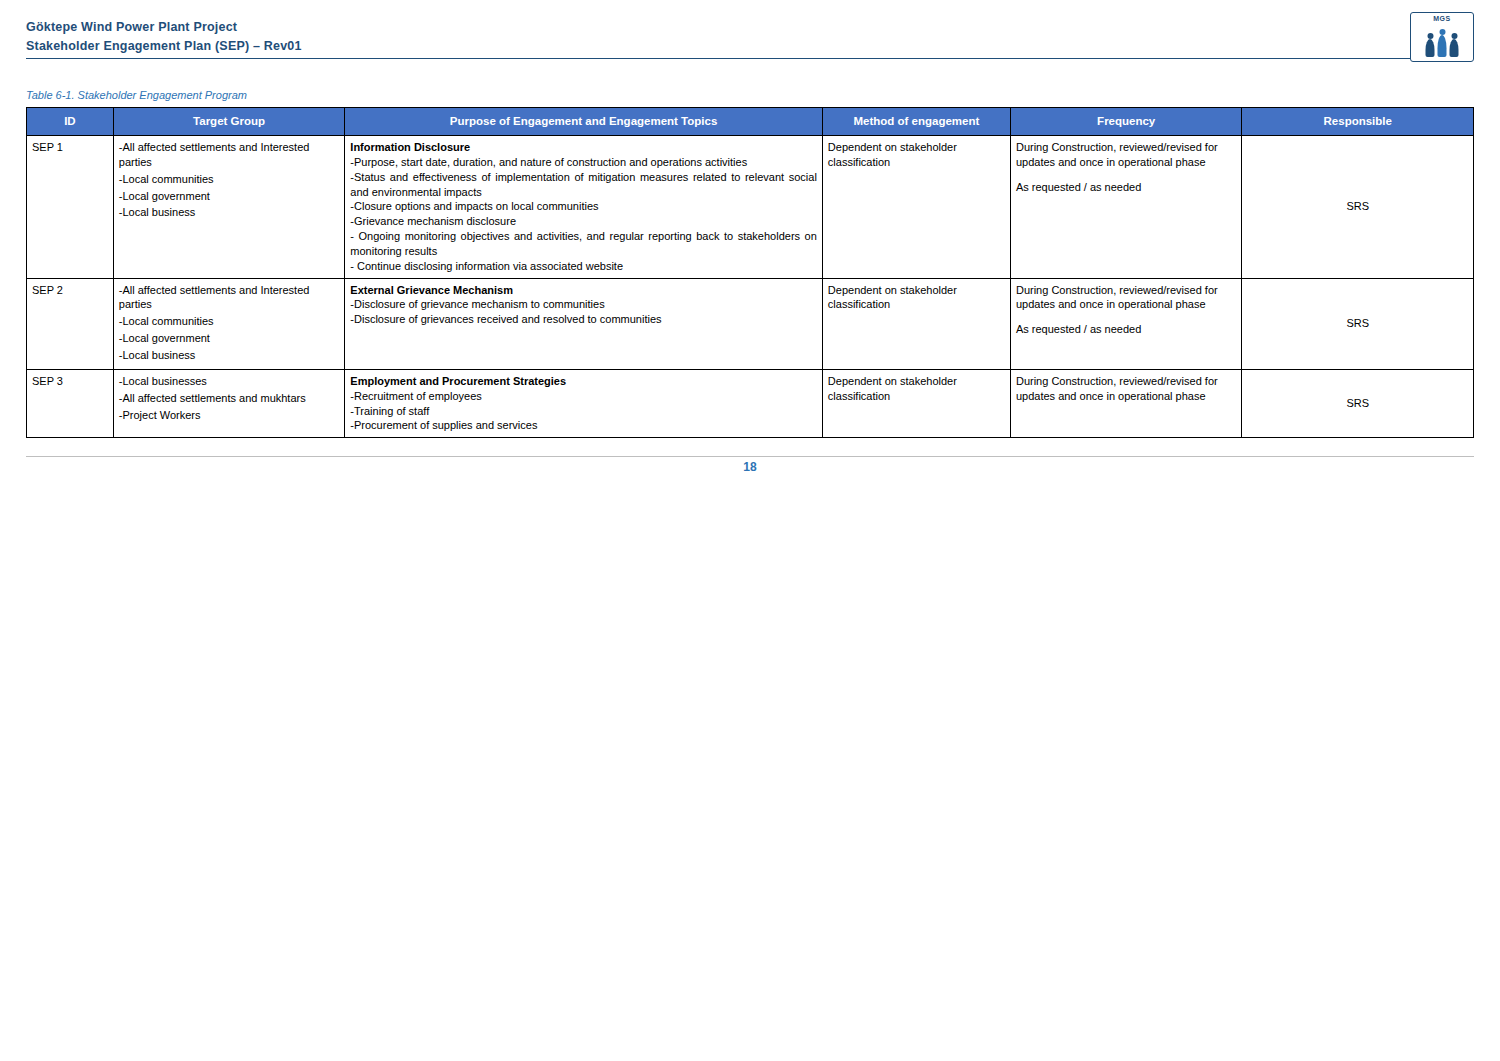Göktepe Wind Power Plant Project
Stakeholder Engagement Plan (SEP) – Rev01
MGS
Table 6-1. Stakeholder Engagement Program
| ID | Target Group | Purpose of Engagement and Engagement Topics | Method of engagement | Frequency | Responsible |
| --- | --- | --- | --- | --- | --- |
| SEP 1 | -All affected settlements and Interested parties -Local communities -Local government -Local business | Information Disclosure -Purpose, start date, duration, and nature of construction and operations activities -Status and effectiveness of implementation of mitigation measures related to relevant social and environmental impacts -Closure options and impacts on local communities -Grievance mechanism disclosure - Ongoing monitoring objectives and activities, and regular reporting back to stakeholders on monitoring results - Continue disclosing information via associated website | Dependent on stakeholder classification | During Construction, reviewed/revised for updates and once in operational phase As requested / as needed | SRS |
| SEP 2 | -All affected settlements and Interested parties -Local communities -Local government -Local business | External Grievance Mechanism -Disclosure of grievance mechanism to communities -Disclosure of grievances received and resolved to communities | Dependent on stakeholder classification | During Construction, reviewed/revised for updates and once in operational phase As requested / as needed | SRS |
| SEP 3 | -Local businesses -All affected settlements and mukhtars -Project Workers | Employment and Procurement Strategies -Recruitment of employees -Training of staff -Procurement of supplies and services | Dependent on stakeholder classification | During Construction, reviewed/revised for updates and once in operational phase | SRS |
18